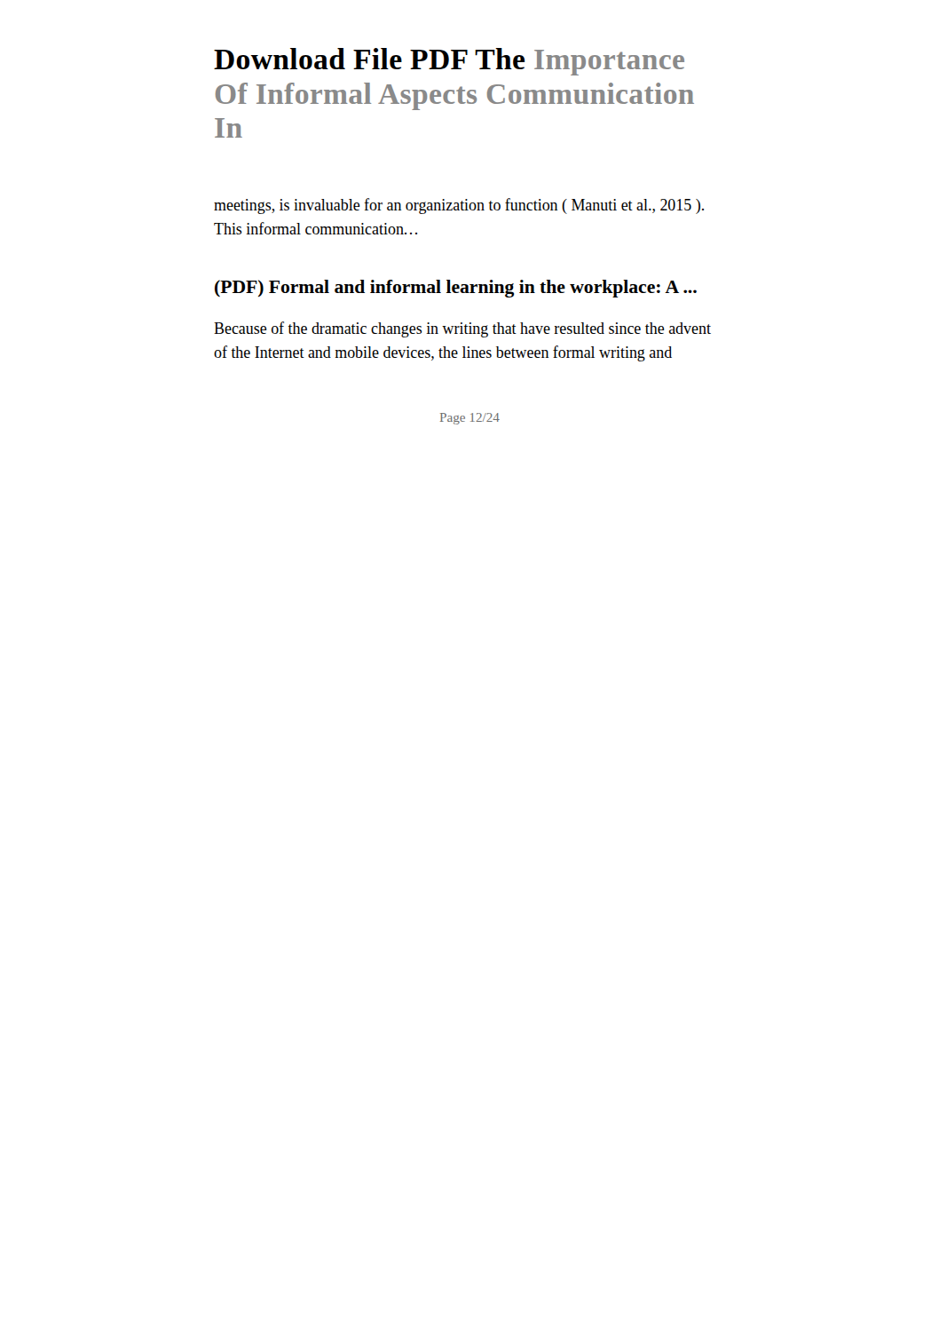Download File PDF The Importance Of Informal Aspects Communication In
meetings, is invaluable for an organization to function ( Manuti et al., 2015 ). This informal communication...
(PDF) Formal and informal learning in the workplace: A ...
Because of the dramatic changes in writing that have resulted since the advent of the Internet and mobile devices, the lines between formal writing and
Page 12/24